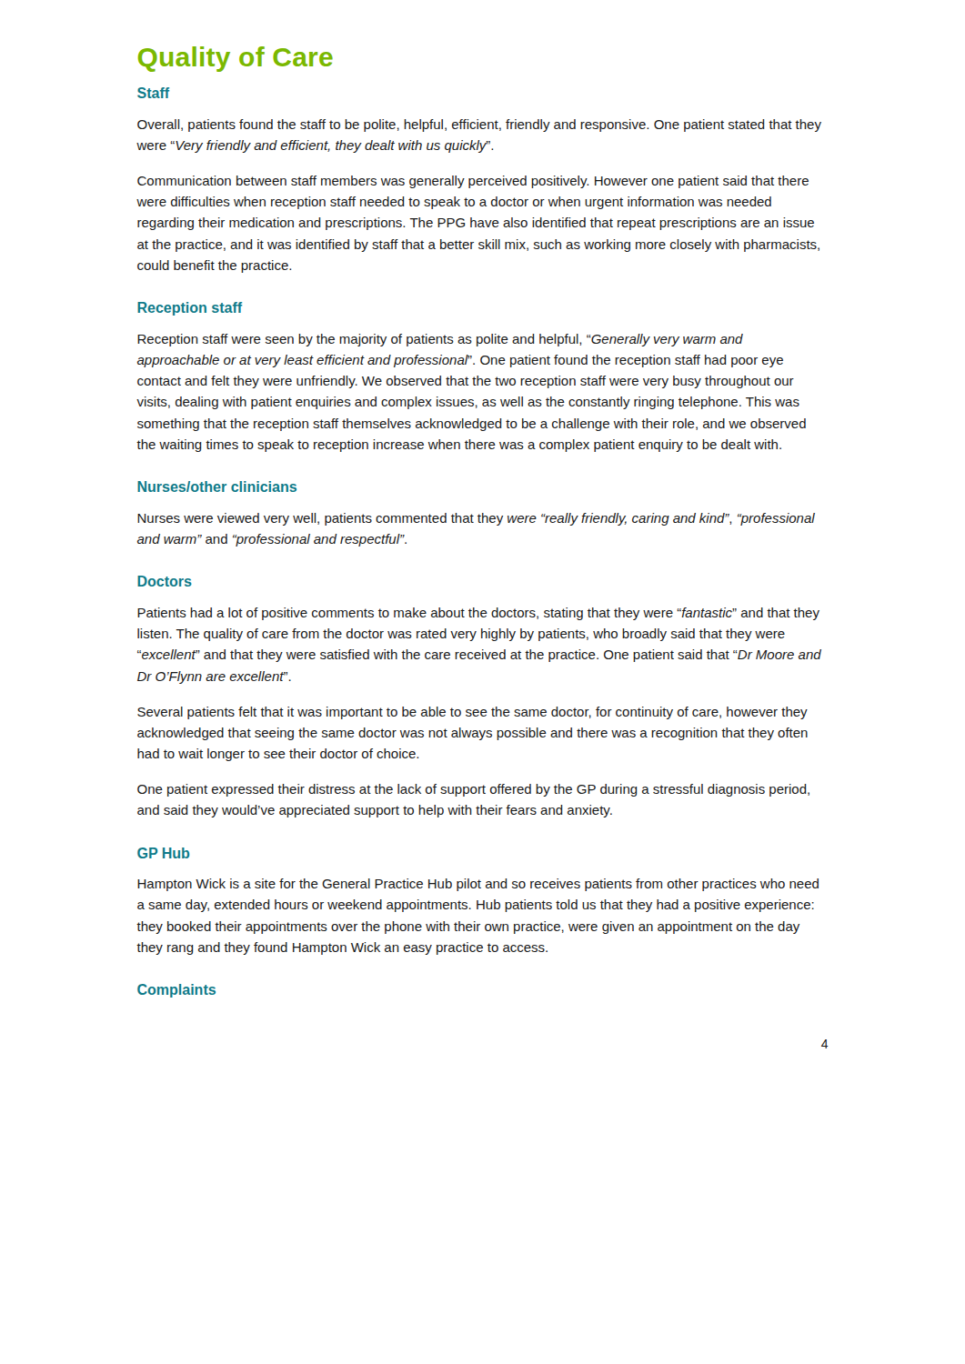Quality of Care
Staff
Overall, patients found the staff to be polite, helpful, efficient, friendly and responsive. One patient stated that they were “Very friendly and efficient, they dealt with us quickly”.
Communication between staff members was generally perceived positively. However one patient said that there were difficulties when reception staff needed to speak to a doctor or when urgent information was needed regarding their medication and prescriptions. The PPG have also identified that repeat prescriptions are an issue at the practice, and it was identified by staff that a better skill mix, such as working more closely with pharmacists, could benefit the practice.
Reception staff
Reception staff were seen by the majority of patients as polite and helpful, “Generally very warm and approachable or at very least efficient and professional”. One patient found the reception staff had poor eye contact and felt they were unfriendly. We observed that the two reception staff were very busy throughout our visits, dealing with patient enquiries and complex issues, as well as the constantly ringing telephone. This was something that the reception staff themselves acknowledged to be a challenge with their role, and we observed the waiting times to speak to reception increase when there was a complex patient enquiry to be dealt with.
Nurses/other clinicians
Nurses were viewed very well, patients commented that they were “really friendly, caring and kind”, “professional and warm” and “professional and respectful”.
Doctors
Patients had a lot of positive comments to make about the doctors, stating that they were “fantastic” and that they listen. The quality of care from the doctor was rated very highly by patients, who broadly said that they were “excellent” and that they were satisfied with the care received at the practice. One patient said that “Dr Moore and Dr O’Flynn are excellent”.
Several patients felt that it was important to be able to see the same doctor, for continuity of care, however they acknowledged that seeing the same doctor was not always possible and there was a recognition that they often had to wait longer to see their doctor of choice.
One patient expressed their distress at the lack of support offered by the GP during a stressful diagnosis period, and said they would’ve appreciated support to help with their fears and anxiety.
GP Hub
Hampton Wick is a site for the General Practice Hub pilot and so receives patients from other practices who need a same day, extended hours or weekend appointments. Hub patients told us that they had a positive experience: they booked their appointments over the phone with their own practice, were given an appointment on the day they rang and they found Hampton Wick an easy practice to access.
Complaints
4